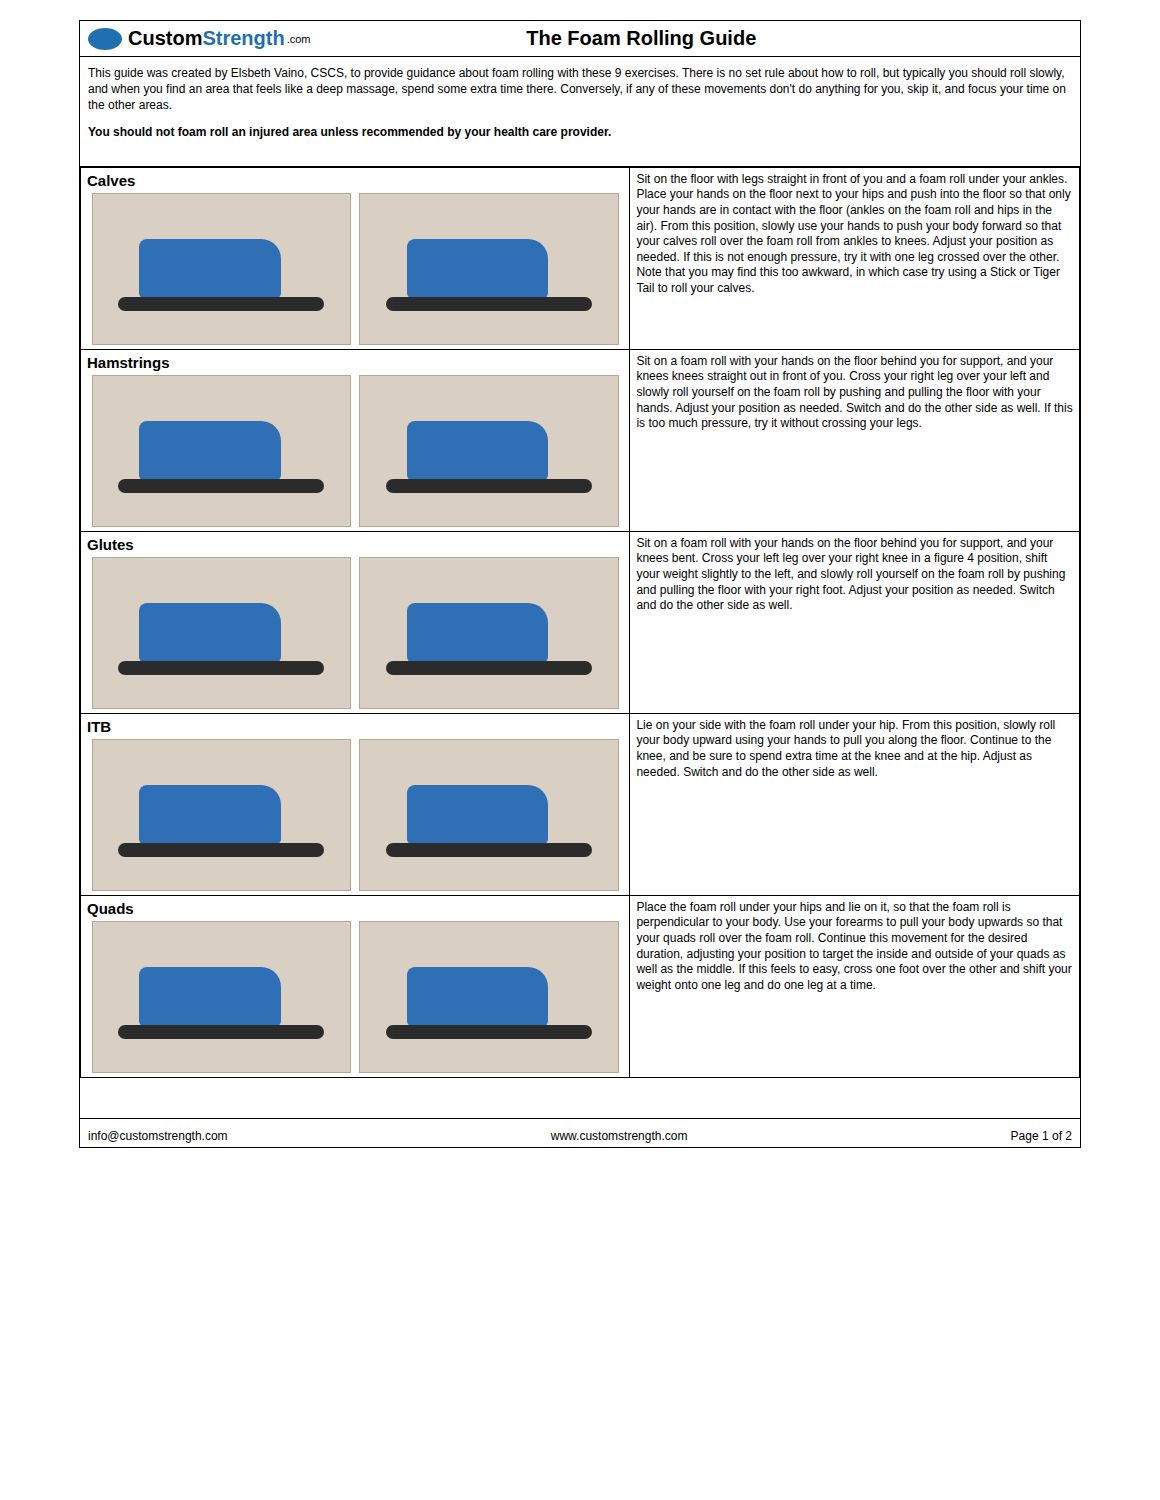Custom Strength.com
The Foam Rolling Guide
This guide was created by Elsbeth Vaino, CSCS, to provide guidance about foam rolling with these 9 exercises. There is no set rule about how to roll, but typically you should roll slowly, and when you find an area that feels like a deep massage, spend some extra time there. Conversely, if any of these movements don't do anything for you, skip it, and focus your time on the other areas.
You should not foam roll an injured area unless recommended by your health care provider.
| Calves | Sit on the floor with legs straight in front of you and a foam roll under your ankles. Place your hands on the floor next to your hips and push into the floor so that only your hands are in contact with the floor (ankles on the foam roll and hips in the air). From this position, slowly use your hands to push your body forward so that your calves roll over the foam roll from ankles to knees. Adjust your position as needed. If this is not enough pressure, try it with one leg crossed over the other. Note that you may find this too awkward, in which case try using a Stick or Tiger Tail to roll your calves. |
| Hamstrings | Sit on a foam roll with your hands on the floor behind you for support, and your knees knees straight out in front of you. Cross your right leg over your left and slowly roll yourself on the foam roll by pushing and pulling the floor with your hands. Adjust your position as needed. Switch and do the other side as well. If this is too much pressure, try it without crossing your legs. |
| Glutes | Sit on a foam roll with your hands on the floor behind you for support, and your knees bent. Cross your left leg over your right knee in a figure 4 position, shift your weight slightly to the left, and slowly roll yourself on the foam roll by pushing and pulling the floor with your right foot. Adjust your position as needed. Switch and do the other side as well. |
| ITB | Lie on your side with the foam roll under your hip. From this position, slowly roll your body upward using your hands to pull you along the floor. Continue to the knee, and be sure to spend extra time at the knee and at the hip. Adjust as needed. Switch and do the other side as well. |
| Quads | Place the foam roll under your hips and lie on it, so that the foam roll is perpendicular to your body. Use your forearms to pull your body upwards so that your quads roll over the foam roll. Continue this movement for the desired duration, adjusting your position to target the inside and outside of your quads as well as the middle. If this feels to easy, cross one foot over the other and shift your weight onto one leg and do one leg at a time. |
info@customstrength.com www.customstrength.com Page 1 of 2